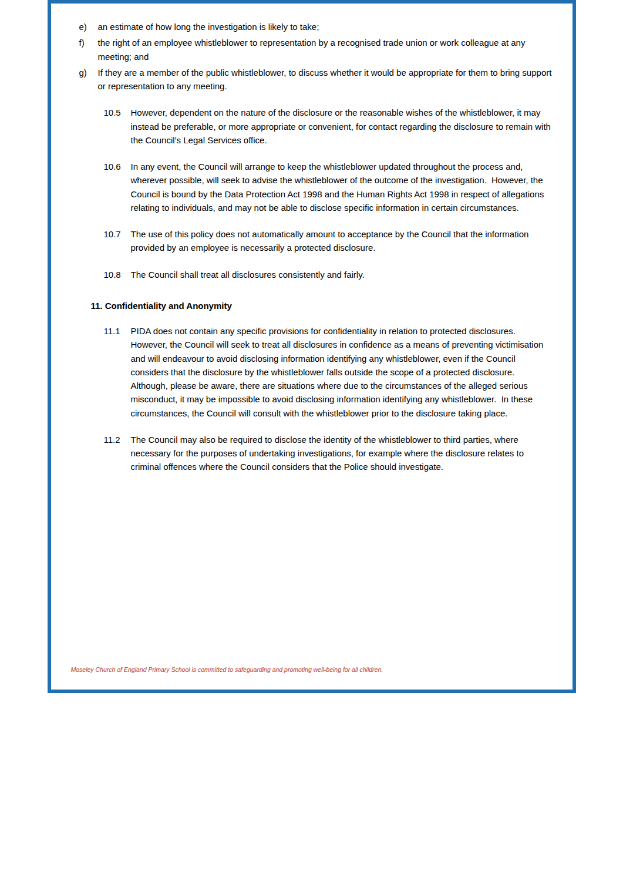e) an estimate of how long the investigation is likely to take;
f) the right of an employee whistleblower to representation by a recognised trade union or work colleague at any meeting; and
g) If they are a member of the public whistleblower, to discuss whether it would be appropriate for them to bring support or representation to any meeting.
10.5
However, dependent on the nature of the disclosure or the reasonable wishes of the whistleblower, it may instead be preferable, or more appropriate or convenient, for contact regarding the disclosure to remain with the Council’s Legal Services office.
10.6
In any event, the Council will arrange to keep the whistleblower updated throughout the process and, wherever possible, will seek to advise the whistleblower of the outcome of the investigation. However, the Council is bound by the Data Protection Act 1998 and the Human Rights Act 1998 in respect of allegations relating to individuals, and may not be able to disclose specific information in certain circumstances.
10.7
The use of this policy does not automatically amount to acceptance by the Council that the information provided by an employee is necessarily a protected disclosure.
10.8
The Council shall treat all disclosures consistently and fairly.
11. Confidentiality and Anonymity
11.1
PIDA does not contain any specific provisions for confidentiality in relation to protected disclosures. However, the Council will seek to treat all disclosures in confidence as a means of preventing victimisation and will endeavour to avoid disclosing information identifying any whistleblower, even if the Council considers that the disclosure by the whistleblower falls outside the scope of a protected disclosure. Although, please be aware, there are situations where due to the circumstances of the alleged serious misconduct, it may be impossible to avoid disclosing information identifying any whistleblower. In these circumstances, the Council will consult with the whistleblower prior to the disclosure taking place.
11.2
The Council may also be required to disclose the identity of the whistleblower to third parties, where necessary for the purposes of undertaking investigations, for example where the disclosure relates to criminal offences where the Council considers that the Police should investigate.
Moseley Church of England Primary School is committed to safeguarding and promoting well-being for all children.